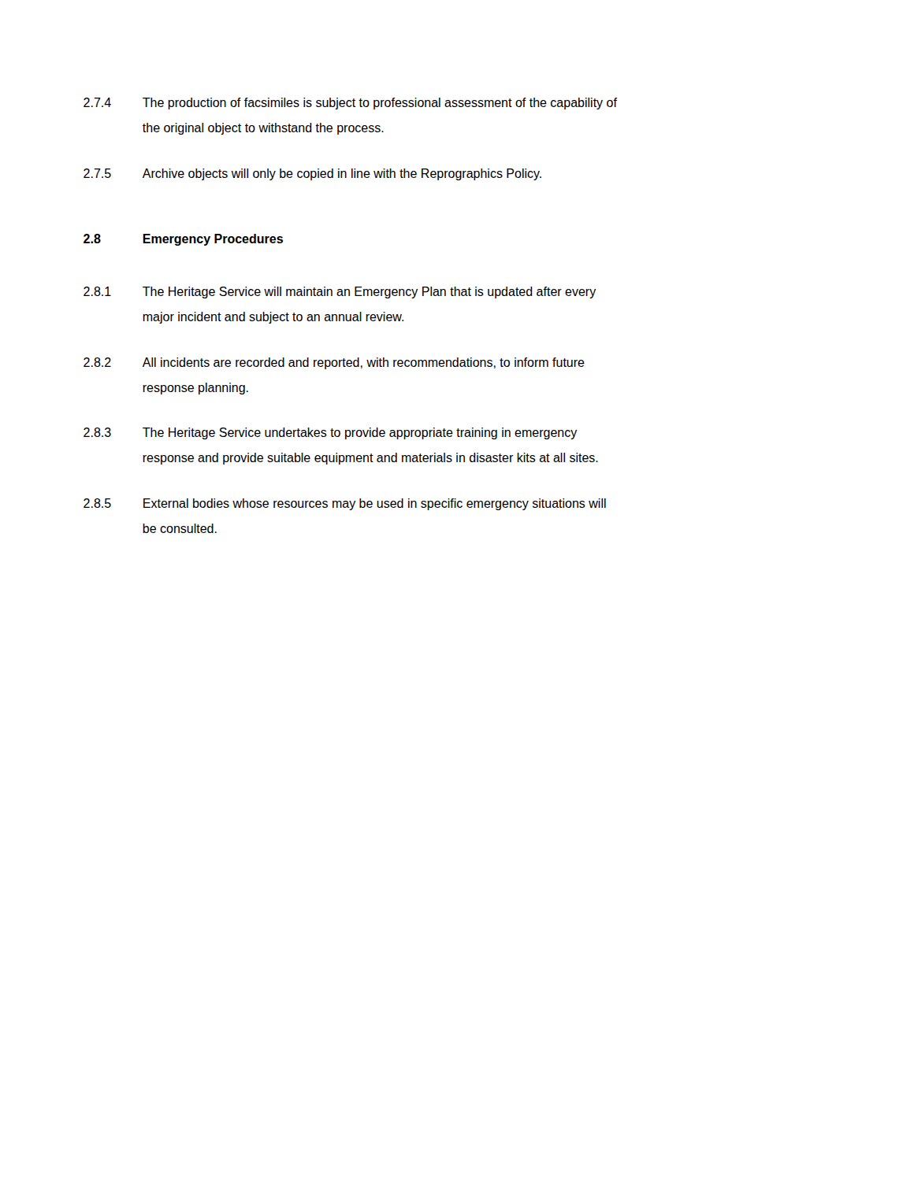2.7.4
The production of facsimiles is subject to professional assessment of the capability of the original object to withstand the process.
2.7.5
Archive objects will only be copied in line with the Reprographics Policy.
2.8
Emergency Procedures
2.8.1
The Heritage Service will maintain an Emergency Plan that is updated after every major incident and subject to an annual review.
2.8.2
All incidents are recorded and reported, with recommendations, to inform future response planning.
2.8.3
The Heritage Service undertakes to provide appropriate training in emergency response and provide suitable equipment and materials in disaster kits at all sites.
2.8.5
External bodies whose resources may be used in specific emergency situations will be consulted.